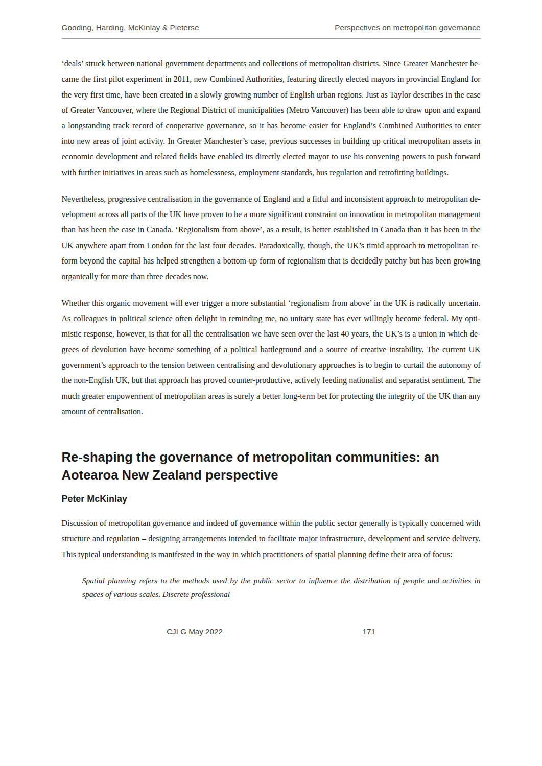Gooding, Harding, McKinlay & Pieterse Perspectives on metropolitan governance
‘deals’ struck between national government departments and collections of metropolitan districts. Since Greater Manchester became the first pilot experiment in 2011, new Combined Authorities, featuring directly elected mayors in provincial England for the very first time, have been created in a slowly growing number of English urban regions. Just as Taylor describes in the case of Greater Vancouver, where the Regional District of municipalities (Metro Vancouver) has been able to draw upon and expand a longstanding track record of cooperative governance, so it has become easier for England’s Combined Authorities to enter into new areas of joint activity. In Greater Manchester’s case, previous successes in building up critical metropolitan assets in economic development and related fields have enabled its directly elected mayor to use his convening powers to push forward with further initiatives in areas such as homelessness, employment standards, bus regulation and retrofitting buildings.
Nevertheless, progressive centralisation in the governance of England and a fitful and inconsistent approach to metropolitan development across all parts of the UK have proven to be a more significant constraint on innovation in metropolitan management than has been the case in Canada. ‘Regionalism from above’, as a result, is better established in Canada than it has been in the UK anywhere apart from London for the last four decades. Paradoxically, though, the UK’s timid approach to metropolitan reform beyond the capital has helped strengthen a bottom-up form of regionalism that is decidedly patchy but has been growing organically for more than three decades now.
Whether this organic movement will ever trigger a more substantial ‘regionalism from above’ in the UK is radically uncertain. As colleagues in political science often delight in reminding me, no unitary state has ever willingly become federal. My optimistic response, however, is that for all the centralisation we have seen over the last 40 years, the UK’s is a union in which degrees of devolution have become something of a political battleground and a source of creative instability. The current UK government’s approach to the tension between centralising and devolutionary approaches is to begin to curtail the autonomy of the non-English UK, but that approach has proved counter-productive, actively feeding nationalist and separatist sentiment. The much greater empowerment of metropolitan areas is surely a better long-term bet for protecting the integrity of the UK than any amount of centralisation.
Re-shaping the governance of metropolitan communities: an Aotearoa New Zealand perspective
Peter McKinlay
Discussion of metropolitan governance and indeed of governance within the public sector generally is typically concerned with structure and regulation – designing arrangements intended to facilitate major infrastructure, development and service delivery. This typical understanding is manifested in the way in which practitioners of spatial planning define their area of focus:
Spatial planning refers to the methods used by the public sector to influence the distribution of people and activities in spaces of various scales. Discrete professional
CJLG May 2022 171